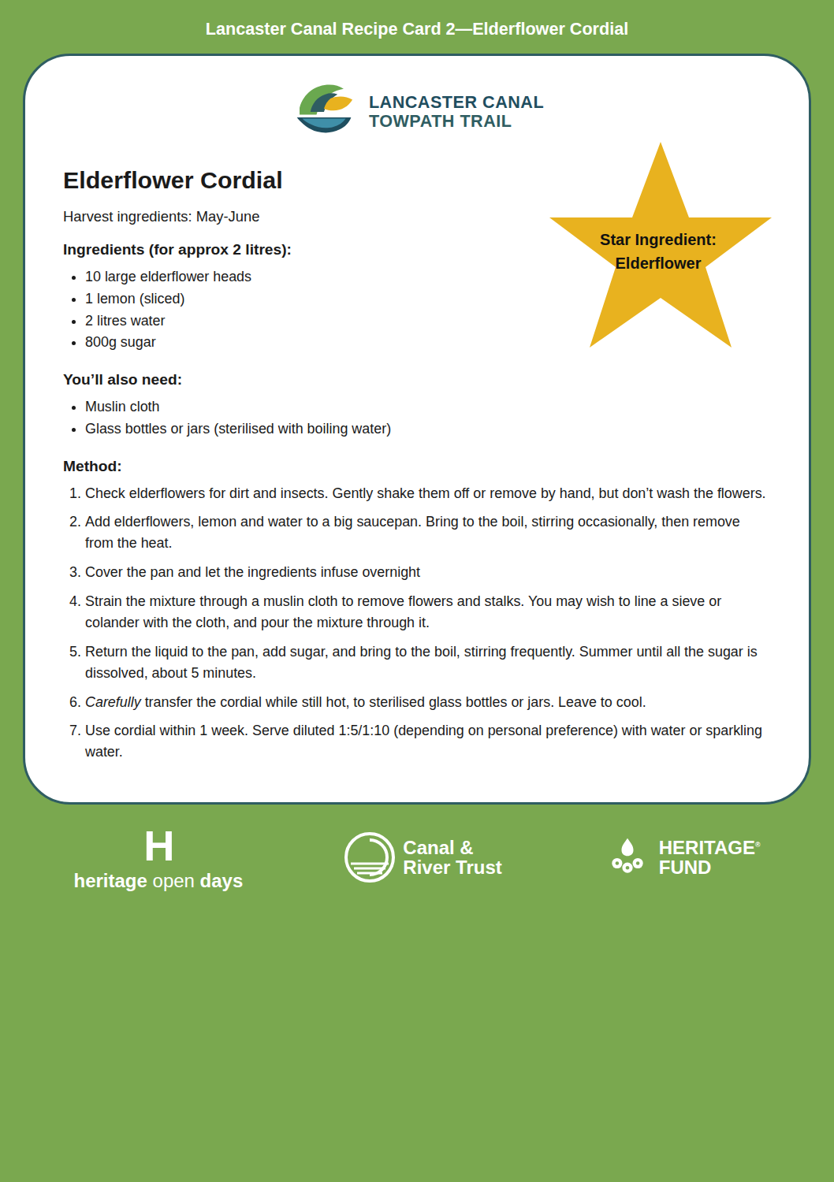Lancaster Canal Recipe Card 2—Elderflower Cordial
LANCASTER CANAL TOWPATH TRAIL
Star Ingredient:
Elderflower
Elderflower Cordial
Harvest ingredients: May-June
Ingredients (for approx 2 litres):
10 large elderflower heads
1 lemon (sliced)
2 litres water
800g sugar
You’ll also need:
Muslin cloth
Glass bottles or jars (sterilised with boiling water)
Method:
Check elderflowers for dirt and insects. Gently shake them off or remove by hand, but don’t wash the flowers.
Add elderflowers, lemon and water to a big saucepan. Bring to the boil, stirring occasionally, then remove from the heat.
Cover the pan and let the ingredients infuse overnight
Strain the mixture through a muslin cloth to remove flowers and stalks. You may wish to line a sieve or colander with the cloth, and pour the mixture through it.
Return the liquid to the pan, add sugar, and bring to the boil, stirring frequently. Summer until all the sugar is dissolved, about 5 minutes.
Carefully transfer the cordial while still hot, to sterilised glass bottles or jars. Leave to cool.
Use cordial within 1 week. Serve diluted 1:5/1:10 (depending on personal preference) with water or sparkling water.
H
heritage open days
Canal &
River Trust
HERITAGE®
FUND